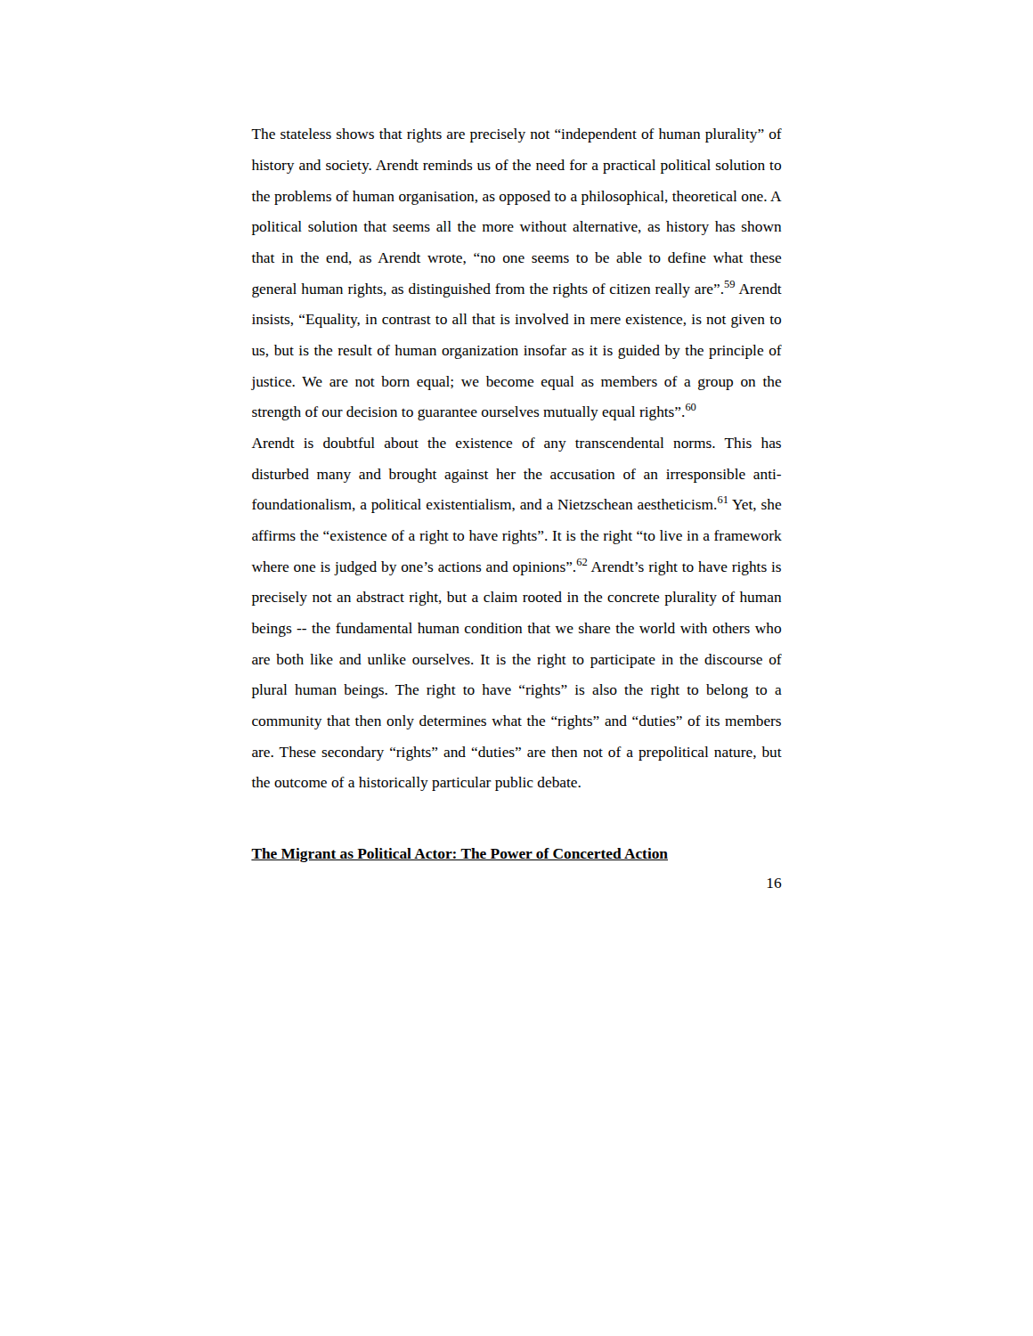The stateless shows that rights are precisely not “independent of human plurality” of history and society. Arendt reminds us of the need for a practical political solution to the problems of human organisation, as opposed to a philosophical, theoretical one. A political solution that seems all the more without alternative, as history has shown that in the end, as Arendt wrote, “no one seems to be able to define what these general human rights, as distinguished from the rights of citizen really are”.59 Arendt insists, “Equality, in contrast to all that is involved in mere existence, is not given to us, but is the result of human organization insofar as it is guided by the principle of justice. We are not born equal; we become equal as members of a group on the strength of our decision to guarantee ourselves mutually equal rights”.60
Arendt is doubtful about the existence of any transcendental norms. This has disturbed many and brought against her the accusation of an irresponsible anti-foundationalism, a political existentialism, and a Nietzschean aestheticism.61 Yet, she affirms the “existence of a right to have rights”. It is the right “to live in a framework where one is judged by one’s actions and opinions”.62 Arendt’s right to have rights is precisely not an abstract right, but a claim rooted in the concrete plurality of human beings -- the fundamental human condition that we share the world with others who are both like and unlike ourselves. It is the right to participate in the discourse of plural human beings. The right to have “rights” is also the right to belong to a community that then only determines what the “rights” and “duties” of its members are. These secondary “rights” and “duties” are then not of a prepolitical nature, but the outcome of a historically particular public debate.
The Migrant as Political Actor: The Power of Concerted Action
16